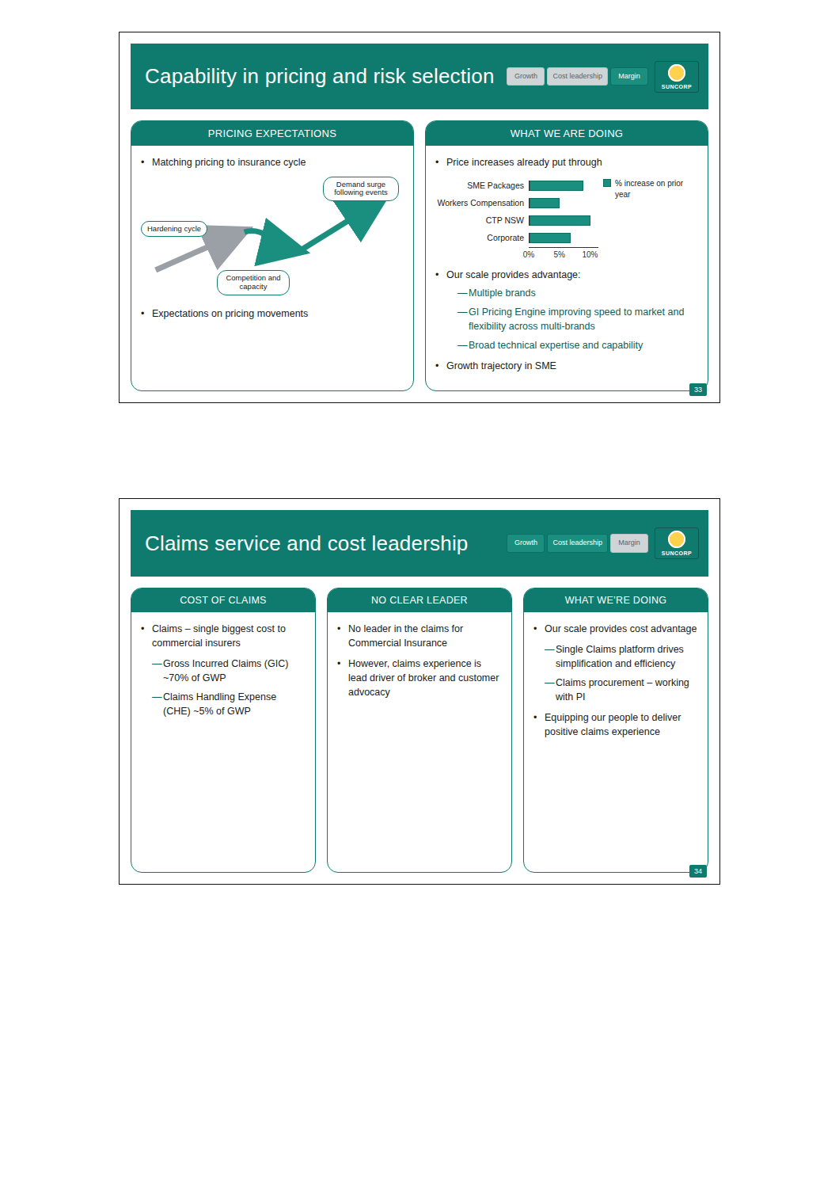Capability in pricing and risk selection
Growth
Cost leadership
Margin
Suncorp
PRICING EXPECTATIONS
Matching pricing to insurance cycle
Demand surge following events
Hardening cycle
Competition and capacity
Expectations on pricing movements
WHAT WE ARE DOING
Price increases already put through
SME Packages
Workers Compensation
CTP NSW
Corporate
0% 5% 10%
% increase on prior year
Our scale provides advantage:
Multiple brands
GI Pricing Engine improving speed to market and flexibility across multi-brands
Broad technical expertise and capability
Growth trajectory in SME
33
Claims service and cost leadership
Growth
Cost leadership
Margin
Suncorp
COST OF CLAIMS
Claims – single biggest cost to commercial insurers
Gross Incurred Claims (GIC) ~70% of GWP
Claims Handling Expense (CHE) ~5% of GWP
NO CLEAR LEADER
No leader in the claims for Commercial Insurance
However, claims experience is lead driver of broker and customer advocacy
WHAT WE’RE DOING
Our scale provides cost advantage
Single Claims platform drives simplification and efficiency
Claims procurement – working with PI
Equipping our people to deliver positive claims experience
34